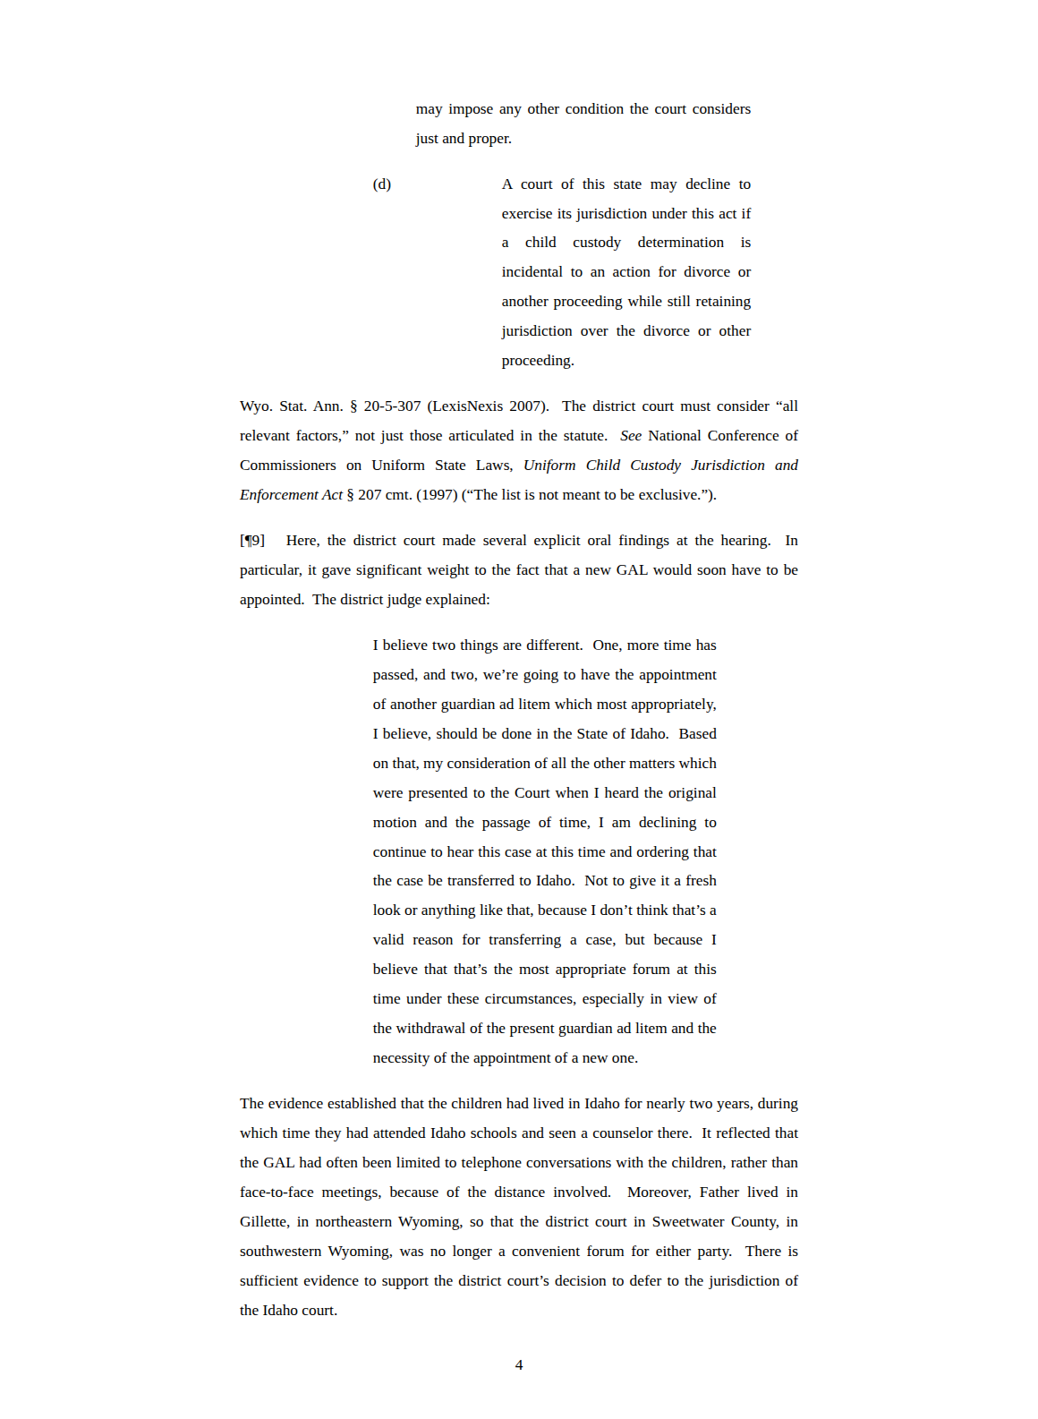may impose any other condition the court considers just and proper.
(d)
A court of this state may decline to exercise its jurisdiction under this act if a child custody determination is incidental to an action for divorce or another proceeding while still retaining jurisdiction over the divorce or other proceeding.
Wyo. Stat. Ann. § 20-5-307 (LexisNexis 2007). The district court must consider “all relevant factors,” not just those articulated in the statute. See National Conference of Commissioners on Uniform State Laws, Uniform Child Custody Jurisdiction and Enforcement Act § 207 cmt. (1997) (“The list is not meant to be exclusive.”).
[¶9] Here, the district court made several explicit oral findings at the hearing. In particular, it gave significant weight to the fact that a new GAL would soon have to be appointed. The district judge explained:
I believe two things are different. One, more time has passed, and two, we’re going to have the appointment of another guardian ad litem which most appropriately, I believe, should be done in the State of Idaho. Based on that, my consideration of all the other matters which were presented to the Court when I heard the original motion and the passage of time, I am declining to continue to hear this case at this time and ordering that the case be transferred to Idaho. Not to give it a fresh look or anything like that, because I don’t think that’s a valid reason for transferring a case, but because I believe that that’s the most appropriate forum at this time under these circumstances, especially in view of the withdrawal of the present guardian ad litem and the necessity of the appointment of a new one.
The evidence established that the children had lived in Idaho for nearly two years, during which time they had attended Idaho schools and seen a counselor there. It reflected that the GAL had often been limited to telephone conversations with the children, rather than face-to-face meetings, because of the distance involved. Moreover, Father lived in Gillette, in northeastern Wyoming, so that the district court in Sweetwater County, in southwestern Wyoming, was no longer a convenient forum for either party. There is sufficient evidence to support the district court’s decision to defer to the jurisdiction of the Idaho court.
4